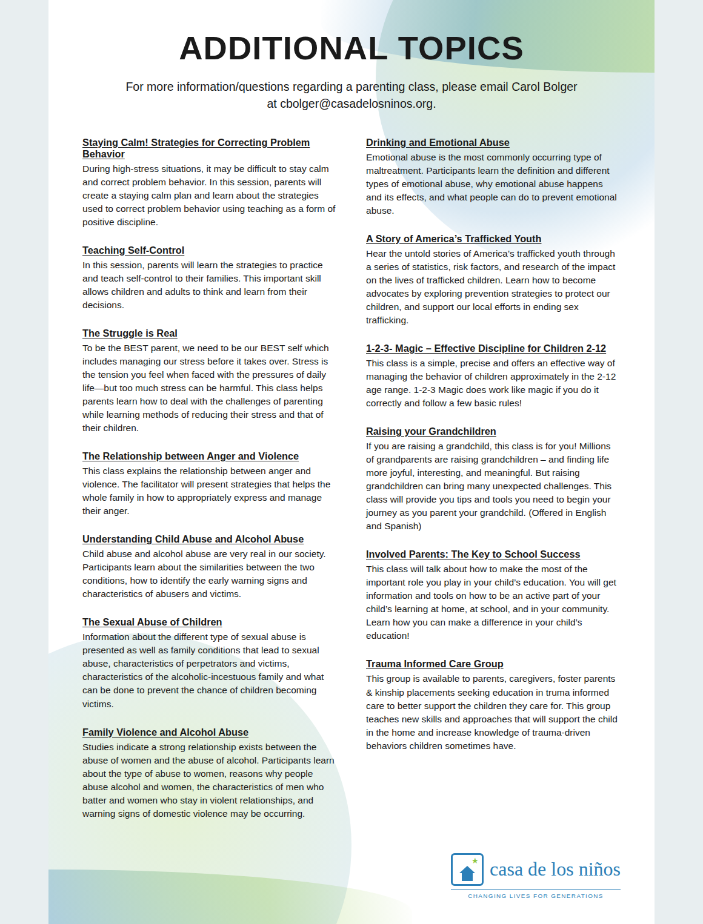Additional Topics
For more information/questions regarding a parenting class, please email Carol Bolger at cbolger@casadelosninos.org.
Staying Calm! Strategies for Correcting Problem Behavior
During high-stress situations, it may be difficult to stay calm and correct problem behavior. In this session, parents will create a staying calm plan and learn about the strategies used to correct problem behavior using teaching as a form of positive discipline.
Teaching Self-Control
In this session, parents will learn the strategies to practice and teach self-control to their families. This important skill allows children and adults to think and learn from their decisions.
The Struggle is Real
To be the BEST parent, we need to be our BEST self which includes managing our stress before it takes over. Stress is the tension you feel when faced with the pressures of daily life—but too much stress can be harmful. This class helps parents learn how to deal with the challenges of parenting while learning methods of reducing their stress and that of their children.
The Relationship between Anger and Violence
This class explains the relationship between anger and violence. The facilitator will present strategies that helps the whole family in how to appropriately express and manage their anger.
Understanding Child Abuse and Alcohol Abuse
Child abuse and alcohol abuse are very real in our society. Participants learn about the similarities between the two conditions, how to identify the early warning signs and characteristics of abusers and victims.
The Sexual Abuse of Children
Information about the different type of sexual abuse is presented as well as family conditions that lead to sexual abuse, characteristics of perpetrators and victims, characteristics of the alcoholic-incestuous family and what can be done to prevent the chance of children becoming victims.
Family Violence and Alcohol Abuse
Studies indicate a strong relationship exists between the abuse of women and the abuse of alcohol. Participants learn about the type of abuse to women, reasons why people abuse alcohol and women, the characteristics of men who batter and women who stay in violent relationships, and warning signs of domestic violence may be occurring.
Drinking and Emotional Abuse
Emotional abuse is the most commonly occurring type of maltreatment. Participants learn the definition and different types of emotional abuse, why emotional abuse happens and its effects, and what people can do to prevent emotional abuse.
A Story of America’s Trafficked Youth
Hear the untold stories of America’s trafficked youth through a series of statistics, risk factors, and research of the impact on the lives of trafficked children. Learn how to become advocates by exploring prevention strategies to protect our children, and support our local efforts in ending sex trafficking.
1-2-3- Magic – Effective Discipline for Children 2-12
This class is a simple, precise and offers an effective way of managing the behavior of children approximately in the 2-12 age range. 1-2-3 Magic does work like magic if you do it correctly and follow a few basic rules!
Raising your Grandchildren
If you are raising a grandchild, this class is for you! Millions of grandparents are raising grandchildren – and finding life more joyful, interesting, and meaningful. But raising grandchildren can bring many unexpected challenges. This class will provide you tips and tools you need to begin your journey as you parent your grandchild. (Offered in English and Spanish)
Involved Parents: The Key to School Success
This class will talk about how to make the most of the important role you play in your child’s education. You will get information and tools on how to be an active part of your child’s learning at home, at school, and in your community. Learn how you can make a difference in your child’s education!
Trauma Informed Care Group
This group is available to parents, caregivers, foster parents & kinship placements seeking education in truma informed care to better support the children they care for. This group teaches new skills and approaches that will support the child in the home and increase knowledge of trauma-driven behaviors children sometimes have.
★
casa de los niños
Changing Lives for Generations